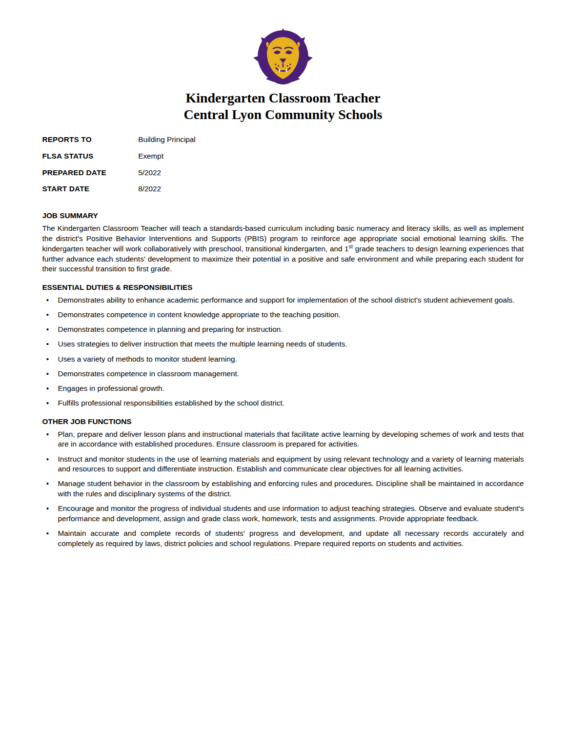Kindergarten Classroom TeacherCentral Lyon Community Schools
| REPORTS TO | Building Principal |
| FLSA STATUS | Exempt |
| PREPARED DATE | 5/2022 |
| START DATE | 8/2022 |
JOB SUMMARY
The Kindergarten Classroom Teacher will teach a standards-based curriculum including basic numeracy and literacy skills, as well as implement the district's Positive Behavior Interventions and Supports (PBIS) program to reinforce age appropriate social emotional learning skills. The kindergarten teacher will work collaboratively with preschool, transitional kindergarten, and 1st grade teachers to design learning experiences that further advance each students' development to maximize their potential in a positive and safe environment and while preparing each student for their successful transition to first grade.
ESSENTIAL DUTIES & RESPONSIBILITIES
Demonstrates ability to enhance academic performance and support for implementation of the school district's student achievement goals.
Demonstrates competence in content knowledge appropriate to the teaching position.
Demonstrates competence in planning and preparing for instruction.
Uses strategies to deliver instruction that meets the multiple learning needs of students.
Uses a variety of methods to monitor student learning.
Demonstrates competence in classroom management.
Engages in professional growth.
Fulfills professional responsibilities established by the school district.
OTHER JOB FUNCTIONS
Plan, prepare and deliver lesson plans and instructional materials that facilitate active learning by developing schemes of work and tests that are in accordance with established procedures. Ensure classroom is prepared for activities.
Instruct and monitor students in the use of learning materials and equipment by using relevant technology and a variety of learning materials and resources to support and differentiate instruction. Establish and communicate clear objectives for all learning activities.
Manage student behavior in the classroom by establishing and enforcing rules and procedures. Discipline shall be maintained in accordance with the rules and disciplinary systems of the district.
Encourage and monitor the progress of individual students and use information to adjust teaching strategies. Observe and evaluate student's performance and development, assign and grade class work, homework, tests and assignments. Provide appropriate feedback.
Maintain accurate and complete records of students' progress and development, and update all necessary records accurately and completely as required by laws, district policies and school regulations. Prepare required reports on students and activities.